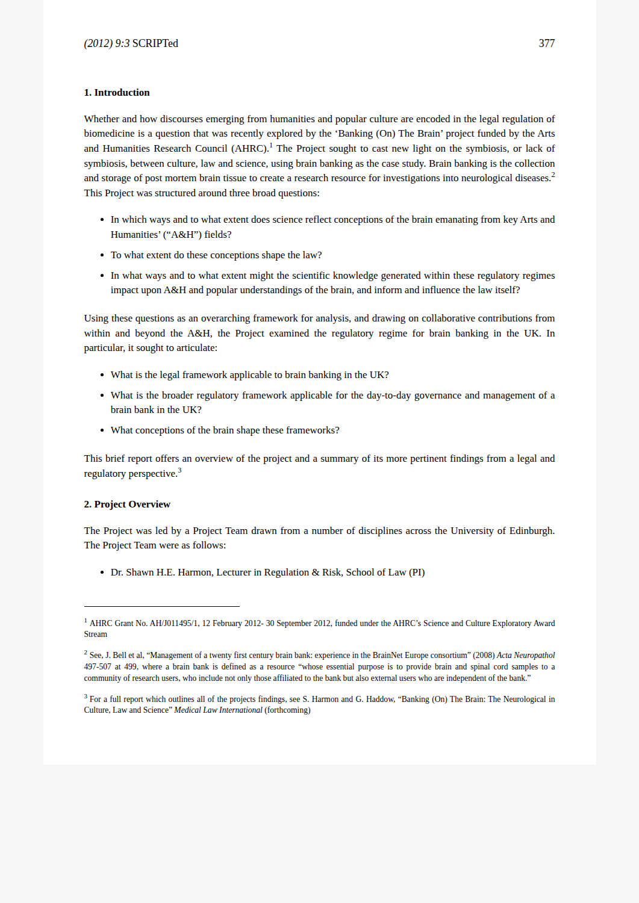(2012) 9:3 SCRIPTed 377
1. Introduction
Whether and how discourses emerging from humanities and popular culture are encoded in the legal regulation of biomedicine is a question that was recently explored by the ‘Banking (On) The Brain’ project funded by the Arts and Humanities Research Council (AHRC).1 The Project sought to cast new light on the symbiosis, or lack of symbiosis, between culture, law and science, using brain banking as the case study. Brain banking is the collection and storage of post mortem brain tissue to create a research resource for investigations into neurological diseases.2 This Project was structured around three broad questions:
In which ways and to what extent does science reflect conceptions of the brain emanating from key Arts and Humanities’ (“A&H”) fields?
To what extent do these conceptions shape the law?
In what ways and to what extent might the scientific knowledge generated within these regulatory regimes impact upon A&H and popular understandings of the brain, and inform and influence the law itself?
Using these questions as an overarching framework for analysis, and drawing on collaborative contributions from within and beyond the A&H, the Project examined the regulatory regime for brain banking in the UK. In particular, it sought to articulate:
What is the legal framework applicable to brain banking in the UK?
What is the broader regulatory framework applicable for the day-to-day governance and management of a brain bank in the UK?
What conceptions of the brain shape these frameworks?
This brief report offers an overview of the project and a summary of its more pertinent findings from a legal and regulatory perspective.3
2. Project Overview
The Project was led by a Project Team drawn from a number of disciplines across the University of Edinburgh. The Project Team were as follows:
Dr. Shawn H.E. Harmon, Lecturer in Regulation & Risk, School of Law (PI)
1 AHRC Grant No. AH/J011495/1, 12 February 2012- 30 September 2012, funded under the AHRC’s Science and Culture Exploratory Award Stream
2 See, J. Bell et al, “Management of a twenty first century brain bank: experience in the BrainNet Europe consortium” (2008) Acta Neuropathol 497-507 at 499, where a brain bank is defined as a resource “whose essential purpose is to provide brain and spinal cord samples to a community of research users, who include not only those affiliated to the bank but also external users who are independent of the bank.”
3 For a full report which outlines all of the projects findings, see S. Harmon and G. Haddow, “Banking (On) The Brain: The Neurological in Culture, Law and Science” Medical Law International (forthcoming)